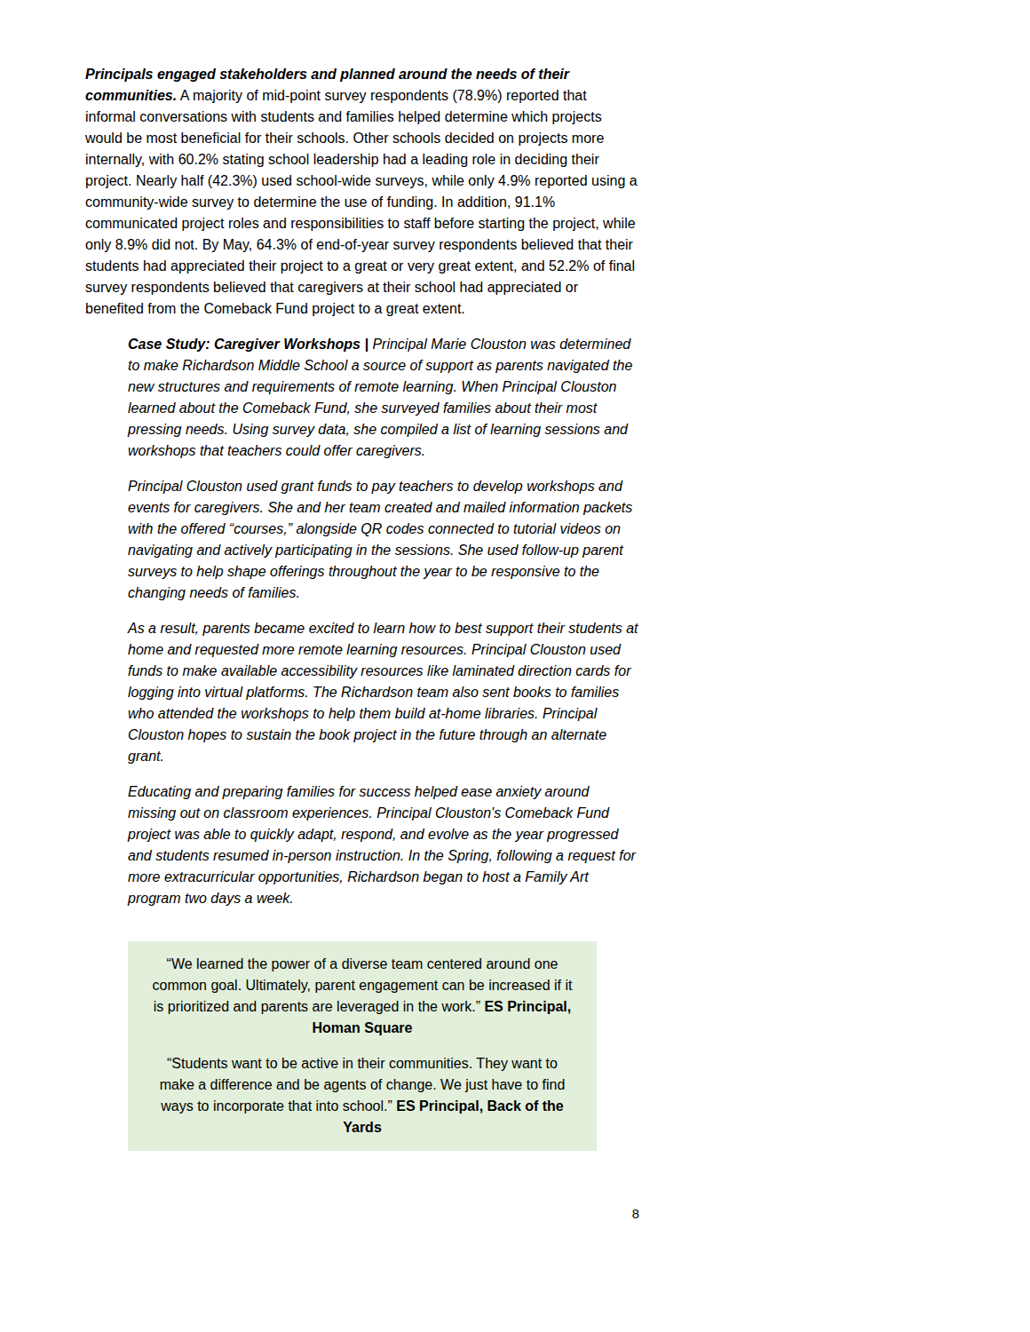Principals engaged stakeholders and planned around the needs of their communities. A majority of mid-point survey respondents (78.9%) reported that informal conversations with students and families helped determine which projects would be most beneficial for their schools. Other schools decided on projects more internally, with 60.2% stating school leadership had a leading role in deciding their project. Nearly half (42.3%) used school-wide surveys, while only 4.9% reported using a community-wide survey to determine the use of funding. In addition, 91.1% communicated project roles and responsibilities to staff before starting the project, while only 8.9% did not. By May, 64.3% of end-of-year survey respondents believed that their students had appreciated their project to a great or very great extent, and 52.2% of final survey respondents believed that caregivers at their school had appreciated or benefited from the Comeback Fund project to a great extent.
Case Study: Caregiver Workshops | Principal Marie Clouston was determined to make Richardson Middle School a source of support as parents navigated the new structures and requirements of remote learning. When Principal Clouston learned about the Comeback Fund, she surveyed families about their most pressing needs. Using survey data, she compiled a list of learning sessions and workshops that teachers could offer caregivers.
Principal Clouston used grant funds to pay teachers to develop workshops and events for caregivers. She and her team created and mailed information packets with the offered “courses,” alongside QR codes connected to tutorial videos on navigating and actively participating in the sessions. She used follow-up parent surveys to help shape offerings throughout the year to be responsive to the changing needs of families.
As a result, parents became excited to learn how to best support their students at home and requested more remote learning resources. Principal Clouston used funds to make available accessibility resources like laminated direction cards for logging into virtual platforms. The Richardson team also sent books to families who attended the workshops to help them build at-home libraries. Principal Clouston hopes to sustain the book project in the future through an alternate grant.
Educating and preparing families for success helped ease anxiety around missing out on classroom experiences. Principal Clouston's Comeback Fund project was able to quickly adapt, respond, and evolve as the year progressed and students resumed in-person instruction. In the Spring, following a request for more extracurricular opportunities, Richardson began to host a Family Art program two days a week.
“We learned the power of a diverse team centered around one common goal. Ultimately, parent engagement can be increased if it is prioritized and parents are leveraged in the work.” ES Principal, Homan Square
“Students want to be active in their communities. They want to make a difference and be agents of change. We just have to find ways to incorporate that into school.” ES Principal, Back of the Yards
8